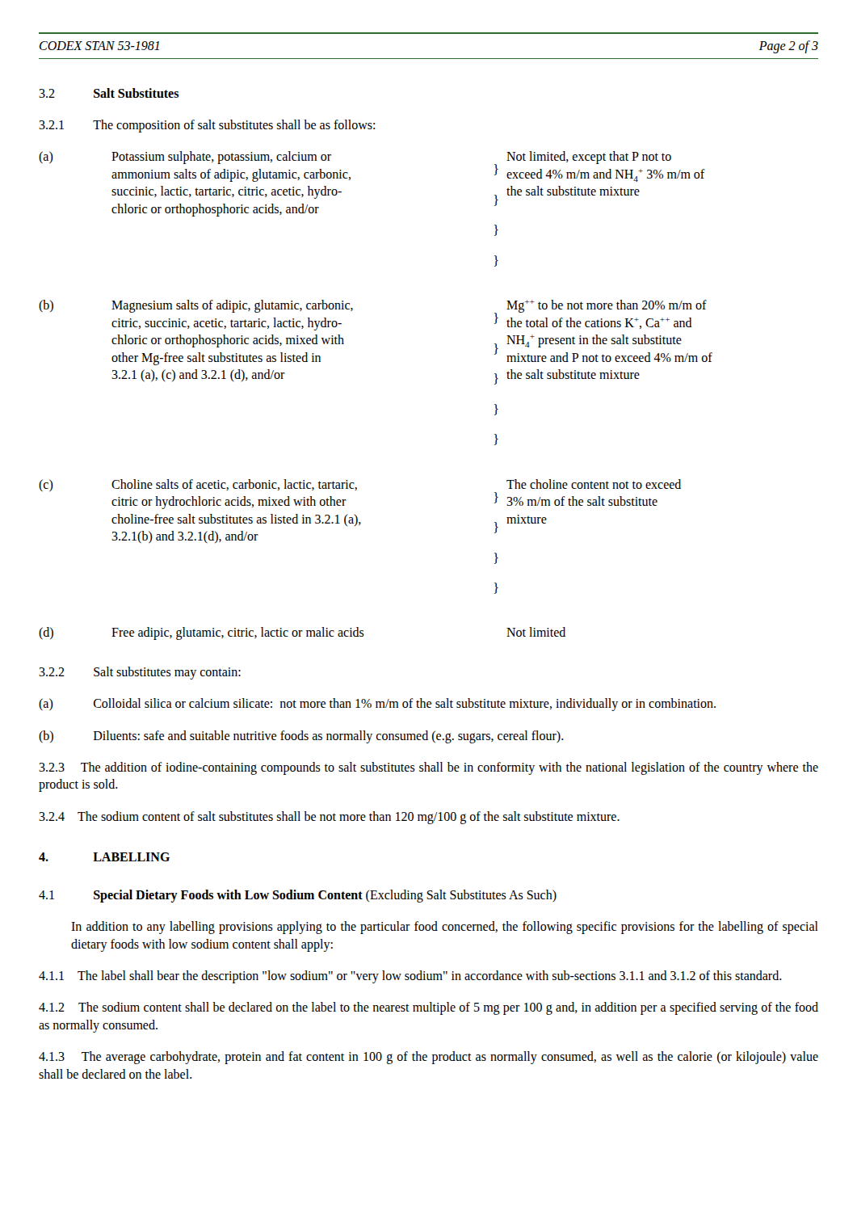CODEX STAN 53-1981 Page 2 of 3
3.2 Salt Substitutes
3.2.1 The composition of salt substitutes shall be as follows:
| (a) | Potassium sulphate, potassium, calcium or ammonium salts of adipic, glutamic, carbonic, succinic, lactic, tartaric, citric, acetic, hydro- chloric or orthophosphoric acids, and/or | } } } } | Not limited, except that P not to exceed 4% m/m and NH 4 + 3% m/m of the salt substitute mixture |
| (b) | Magnesium salts of adipic, glutamic, carbonic, citric, succinic, acetic, tartaric, lactic, hydro- chloric or orthophosphoric acids, mixed with other Mg-free salt substitutes as listed in 3.2.1 (a), (c) and 3.2.1 (d), and/or | } } } } } | Mg ++ to be not more than 20% m/m of the total of the cations K + , Ca ++ and NH 4 + present in the salt substitute mixture and P not to exceed 4% m/m of the salt substitute mixture |
| (c) | Choline salts of acetic, carbonic, lactic, tartaric, citric or hydrochloric acids, mixed with other choline-free salt substitutes as listed in 3.2.1 (a), 3.2.1(b) and 3.2.1(d), and/or | } } } } | The choline content not to exceed 3% m/m of the salt substitute mixture |
| (d) | Free adipic, glutamic, citric, lactic or malic acids | | Not limited |
3.2.2 Salt substitutes may contain:
(a) Colloidal silica or calcium silicate: not more than 1% m/m of the salt substitute mixture, individually or in combination.
(b) Diluents: safe and suitable nutritive foods as normally consumed (e.g. sugars, cereal flour).
3.2.3 The addition of iodine-containing compounds to salt substitutes shall be in conformity with the national legislation of the country where the product is sold.
3.2.4 The sodium content of salt substitutes shall be not more than 120 mg/100 g of the salt substitute mixture.
4. LABELLING
4.1 Special Dietary Foods with Low Sodium Content (Excluding Salt Substitutes As Such)
In addition to any labelling provisions applying to the particular food concerned, the following specific provisions for the labelling of special dietary foods with low sodium content shall apply:
4.1.1 The label shall bear the description "low sodium" or "very low sodium" in accordance with sub-sections 3.1.1 and 3.1.2 of this standard.
4.1.2 The sodium content shall be declared on the label to the nearest multiple of 5 mg per 100 g and, in addition per a specified serving of the food as normally consumed.
4.1.3 The average carbohydrate, protein and fat content in 100 g of the product as normally consumed, as well as the calorie (or kilojoule) value shall be declared on the label.